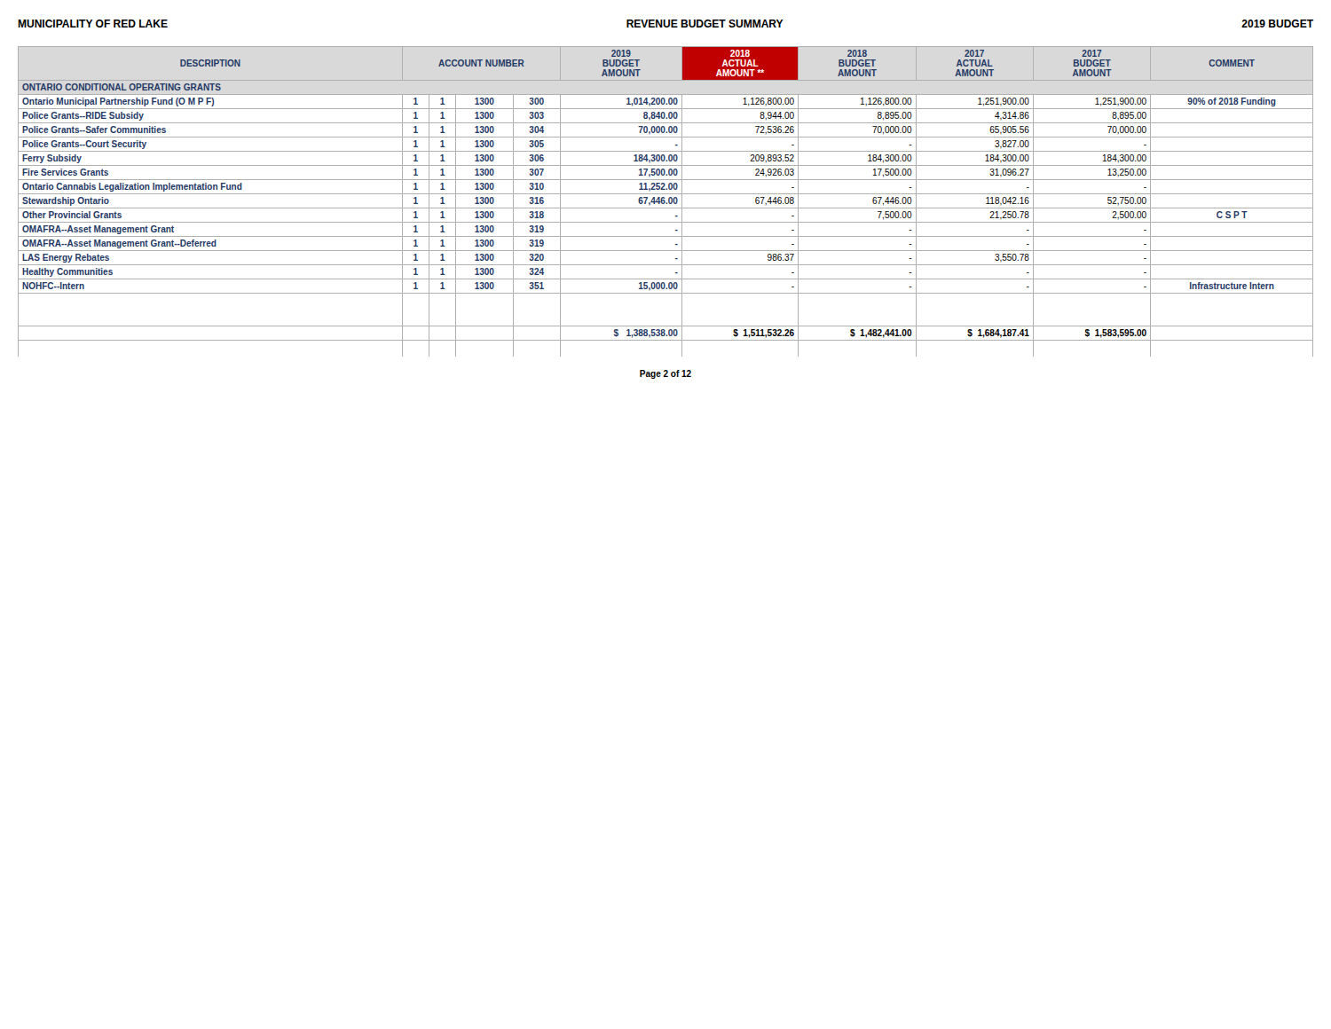MUNICIPALITY OF RED LAKE
REVENUE BUDGET SUMMARY
2019 BUDGET
| DESCRIPTION | ACCOUNT NUMBER | 2019 BUDGET AMOUNT | 2018 ACTUAL AMOUNT ** | 2018 BUDGET AMOUNT | 2017 ACTUAL AMOUNT | 2017 BUDGET AMOUNT | COMMENT |
| --- | --- | --- | --- | --- | --- | --- | --- |
| ONTARIO CONDITIONAL OPERATING GRANTS |
| Ontario Municipal Partnership Fund (O M P F) | 1 | 1 | 1300 | 300 | 1,014,200.00 | 1,126,800.00 | 1,126,800.00 | 1,251,900.00 | 1,251,900.00 | 90% of 2018 Funding |
| Police Grants--RIDE Subsidy | 1 | 1 | 1300 | 303 | 8,840.00 | 8,944.00 | 8,895.00 | 4,314.86 | 8,895.00 | |
| Police Grants--Safer Communities | 1 | 1 | 1300 | 304 | 70,000.00 | 72,536.26 | 70,000.00 | 65,905.56 | 70,000.00 | |
| Police Grants--Court Security | 1 | 1 | 1300 | 305 | - | - | - | 3,827.00 | - | |
| Ferry Subsidy | 1 | 1 | 1300 | 306 | 184,300.00 | 209,893.52 | 184,300.00 | 184,300.00 | 184,300.00 | |
| Fire Services Grants | 1 | 1 | 1300 | 307 | 17,500.00 | 24,926.03 | 17,500.00 | 31,096.27 | 13,250.00 | |
| Ontario Cannabis Legalization Implementation Fund | 1 | 1 | 1300 | 310 | 11,252.00 | - | - | - | - | |
| Stewardship Ontario | 1 | 1 | 1300 | 316 | 67,446.00 | 67,446.08 | 67,446.00 | 118,042.16 | 52,750.00 | |
| Other Provincial Grants | 1 | 1 | 1300 | 318 | - | - | 7,500.00 | 21,250.78 | 2,500.00 | C S P T |
| OMAFRA--Asset Management Grant | 1 | 1 | 1300 | 319 | - | - | - | - | - | |
| OMAFRA--Asset Management Grant--Deferred | 1 | 1 | 1300 | 319 | - | - | - | - | - | |
| LAS Energy Rebates | 1 | 1 | 1300 | 320 | - | 986.37 | - | 3,550.78 | - | |
| Healthy Communities | 1 | 1 | 1300 | 324 | - | - | - | - | - | |
| NOHFC--Intern | 1 | 1 | 1300 | 351 | 15,000.00 | - | - | - | - | Infrastructure Intern |
| | | | | | $ 1,388,538.00 | $ 1,511,532.26 | $ 1,482,441.00 | $ 1,684,187.41 | $ 1,583,595.00 | |
Page 2 of 12